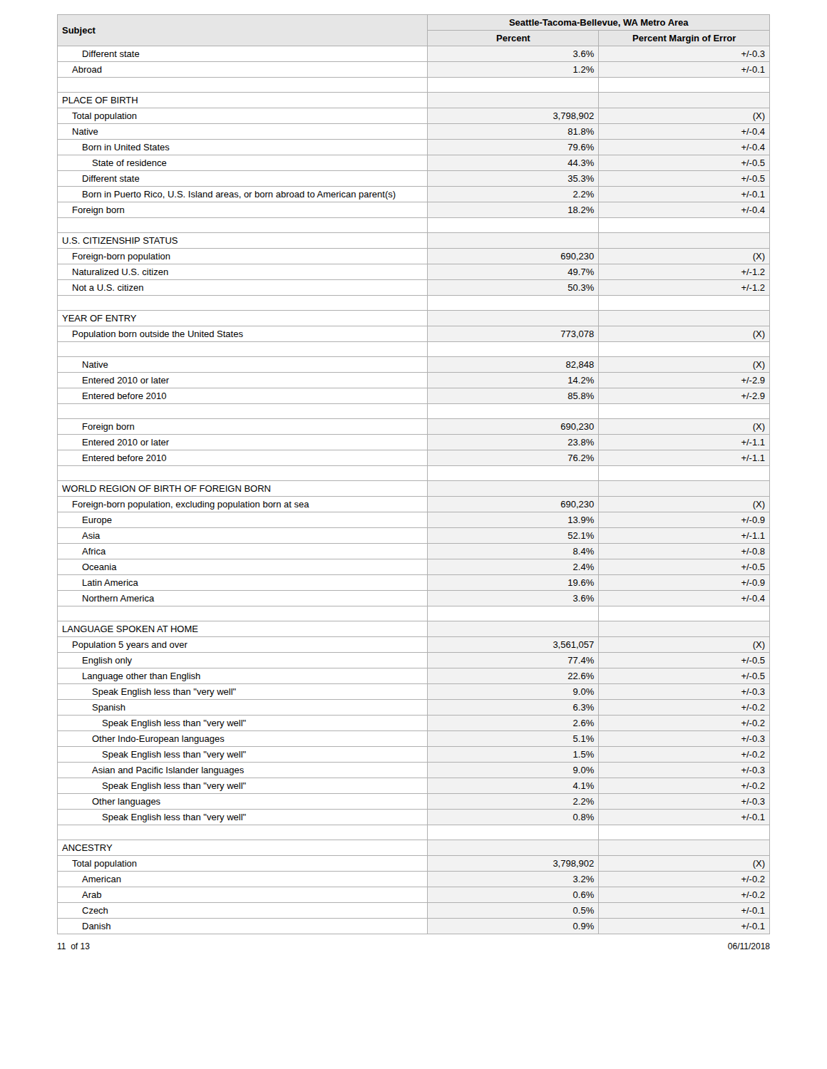| Subject | Seattle-Tacoma-Bellevue, WA Metro Area |
| --- | --- |
| Percent | Percent Margin of Error |
| Different state | 3.6% | +/-0.3 |
| Abroad | 1.2% | +/-0.1 |
| PLACE OF BIRTH | | |
| Total population | 3,798,902 | (X) |
| Native | 81.8% | +/-0.4 |
| Born in United States | 79.6% | +/-0.4 |
| State of residence | 44.3% | +/-0.5 |
| Different state | 35.3% | +/-0.5 |
| Born in Puerto Rico, U.S. Island areas, or born abroad to American parent(s) | 2.2% | +/-0.1 |
| Foreign born | 18.2% | +/-0.4 |
| U.S. CITIZENSHIP STATUS | | |
| Foreign-born population | 690,230 | (X) |
| Naturalized U.S. citizen | 49.7% | +/-1.2 |
| Not a U.S. citizen | 50.3% | +/-1.2 |
| YEAR OF ENTRY | | |
| Population born outside the United States | 773,078 | (X) |
| Native | 82,848 | (X) |
| Entered 2010 or later | 14.2% | +/-2.9 |
| Entered before 2010 | 85.8% | +/-2.9 |
| Foreign born | 690,230 | (X) |
| Entered 2010 or later | 23.8% | +/-1.1 |
| Entered before 2010 | 76.2% | +/-1.1 |
| WORLD REGION OF BIRTH OF FOREIGN BORN | | |
| Foreign-born population, excluding population born at sea | 690,230 | (X) |
| Europe | 13.9% | +/-0.9 |
| Asia | 52.1% | +/-1.1 |
| Africa | 8.4% | +/-0.8 |
| Oceania | 2.4% | +/-0.5 |
| Latin America | 19.6% | +/-0.9 |
| Northern America | 3.6% | +/-0.4 |
| LANGUAGE SPOKEN AT HOME | | |
| Population 5 years and over | 3,561,057 | (X) |
| English only | 77.4% | +/-0.5 |
| Language other than English | 22.6% | +/-0.5 |
| Speak English less than "very well" | 9.0% | +/-0.3 |
| Spanish | 6.3% | +/-0.2 |
| Speak English less than "very well" | 2.6% | +/-0.2 |
| Other Indo-European languages | 5.1% | +/-0.3 |
| Speak English less than "very well" | 1.5% | +/-0.2 |
| Asian and Pacific Islander languages | 9.0% | +/-0.3 |
| Speak English less than "very well" | 4.1% | +/-0.2 |
| Other languages | 2.2% | +/-0.3 |
| Speak English less than "very well" | 0.8% | +/-0.1 |
| ANCESTRY | | |
| Total population | 3,798,902 | (X) |
| American | 3.2% | +/-0.2 |
| Arab | 0.6% | +/-0.2 |
| Czech | 0.5% | +/-0.1 |
| Danish | 0.9% | +/-0.1 |
11 of 13 06/11/2018